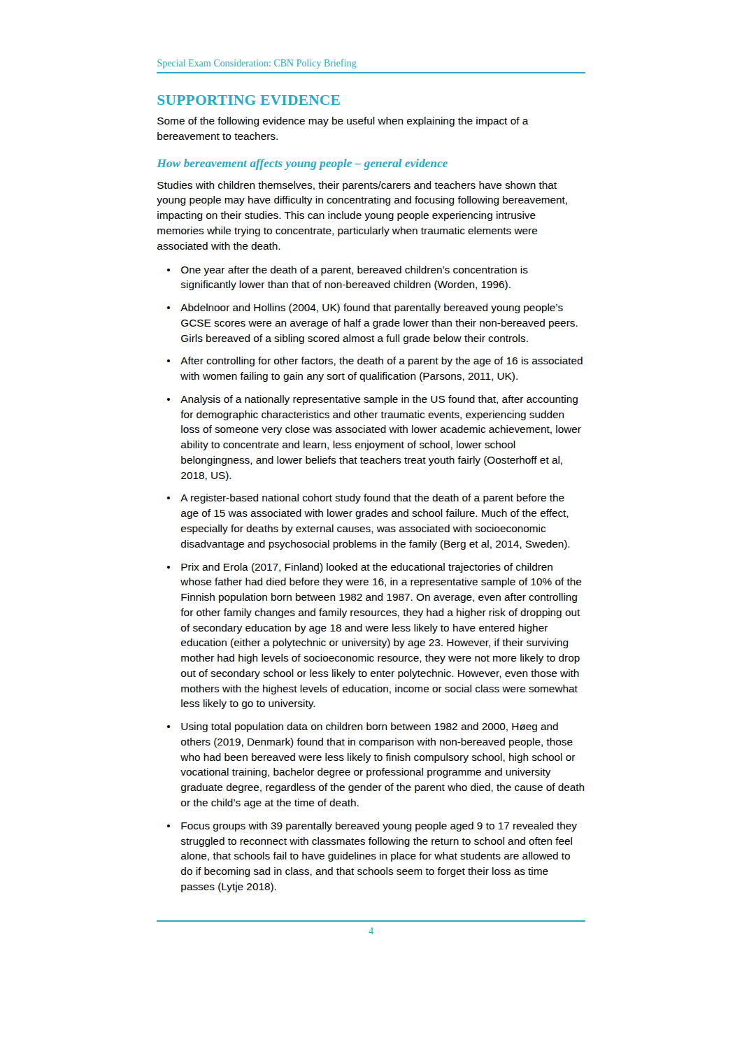Special Exam Consideration: CBN Policy Briefing
Supporting Evidence
Some of the following evidence may be useful when explaining the impact of a bereavement to teachers.
How bereavement affects young people – general evidence
Studies with children themselves, their parents/carers and teachers have shown that young people may have difficulty in concentrating and focusing following bereavement, impacting on their studies. This can include young people experiencing intrusive memories while trying to concentrate, particularly when traumatic elements were associated with the death.
One year after the death of a parent, bereaved children’s concentration is significantly lower than that of non-bereaved children (Worden, 1996).
Abdelnoor and Hollins (2004, UK) found that parentally bereaved young people’s GCSE scores were an average of half a grade lower than their non-bereaved peers. Girls bereaved of a sibling scored almost a full grade below their controls.
After controlling for other factors, the death of a parent by the age of 16 is associated with women failing to gain any sort of qualification (Parsons, 2011, UK).
Analysis of a nationally representative sample in the US found that, after accounting for demographic characteristics and other traumatic events, experiencing sudden loss of someone very close was associated with lower academic achievement, lower ability to concentrate and learn, less enjoyment of school, lower school belongingness, and lower beliefs that teachers treat youth fairly (Oosterhoff et al, 2018, US).
A register-based national cohort study found that the death of a parent before the age of 15 was associated with lower grades and school failure. Much of the effect, especially for deaths by external causes, was associated with socioeconomic disadvantage and psychosocial problems in the family (Berg et al, 2014, Sweden).
Prix and Erola (2017, Finland) looked at the educational trajectories of children whose father had died before they were 16, in a representative sample of 10% of the Finnish population born between 1982 and 1987. On average, even after controlling for other family changes and family resources, they had a higher risk of dropping out of secondary education by age 18 and were less likely to have entered higher education (either a polytechnic or university) by age 23. However, if their surviving mother had high levels of socioeconomic resource, they were not more likely to drop out of secondary school or less likely to enter polytechnic. However, even those with mothers with the highest levels of education, income or social class were somewhat less likely to go to university.
Using total population data on children born between 1982 and 2000, Høeg and others (2019, Denmark) found that in comparison with non-bereaved people, those who had been bereaved were less likely to finish compulsory school, high school or vocational training, bachelor degree or professional programme and university graduate degree, regardless of the gender of the parent who died, the cause of death or the child’s age at the time of death.
Focus groups with 39 parentally bereaved young people aged 9 to 17 revealed they struggled to reconnect with classmates following the return to school and often feel alone, that schools fail to have guidelines in place for what students are allowed to do if becoming sad in class, and that schools seem to forget their loss as time passes (Lytje 2018).
4